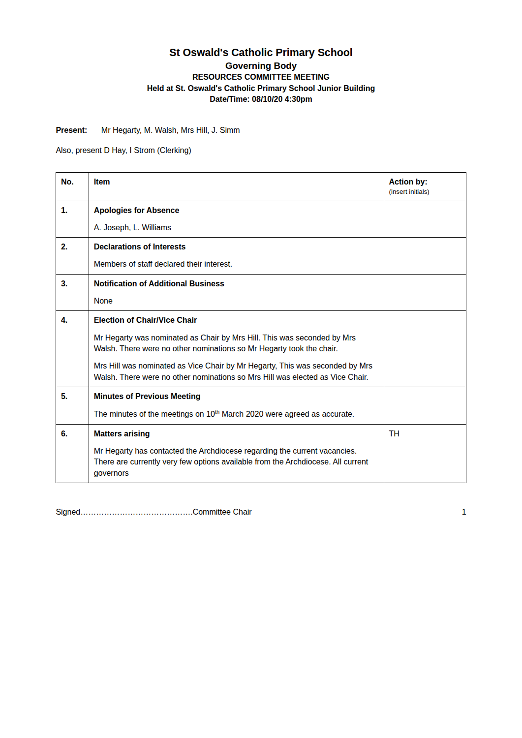St Oswald's Catholic Primary School
Governing Body
RESOURCES COMMITTEE MEETING
Held at St. Oswald's Catholic Primary School Junior Building
Date/Time: 08/10/20 4:30pm
Present: Mr Hegarty, M. Walsh, Mrs Hill, J. Simm
Also, present D Hay, I Strom (Clerking)
| No. | Item | Action by: (insert initials) |
| --- | --- | --- |
| 1. | Apologies for Absence A. Joseph, L. Williams | |
| 2. | Declarations of Interests Members of staff declared their interest. | |
| 3. | Notification of Additional Business None | |
| 4. | Election of Chair/Vice Chair Mr Hegarty was nominated as Chair by Mrs Hill. This was seconded by Mrs Walsh. There were no other nominations so Mr Hegarty took the chair. Mrs Hill was nominated as Vice Chair by Mr Hegarty, This was seconded by Mrs Walsh. There were no other nominations so Mrs Hill was elected as Vice Chair. | |
| 5. | Minutes of Previous Meeting The minutes of the meetings on 10 th March 2020 were agreed as accurate. | |
| 6. | Matters arising Mr Hegarty has contacted the Archdiocese regarding the current vacancies. There are currently very few options available from the Archdiocese. All current governors | TH |
Signed…………………………………….Committee Chair 1